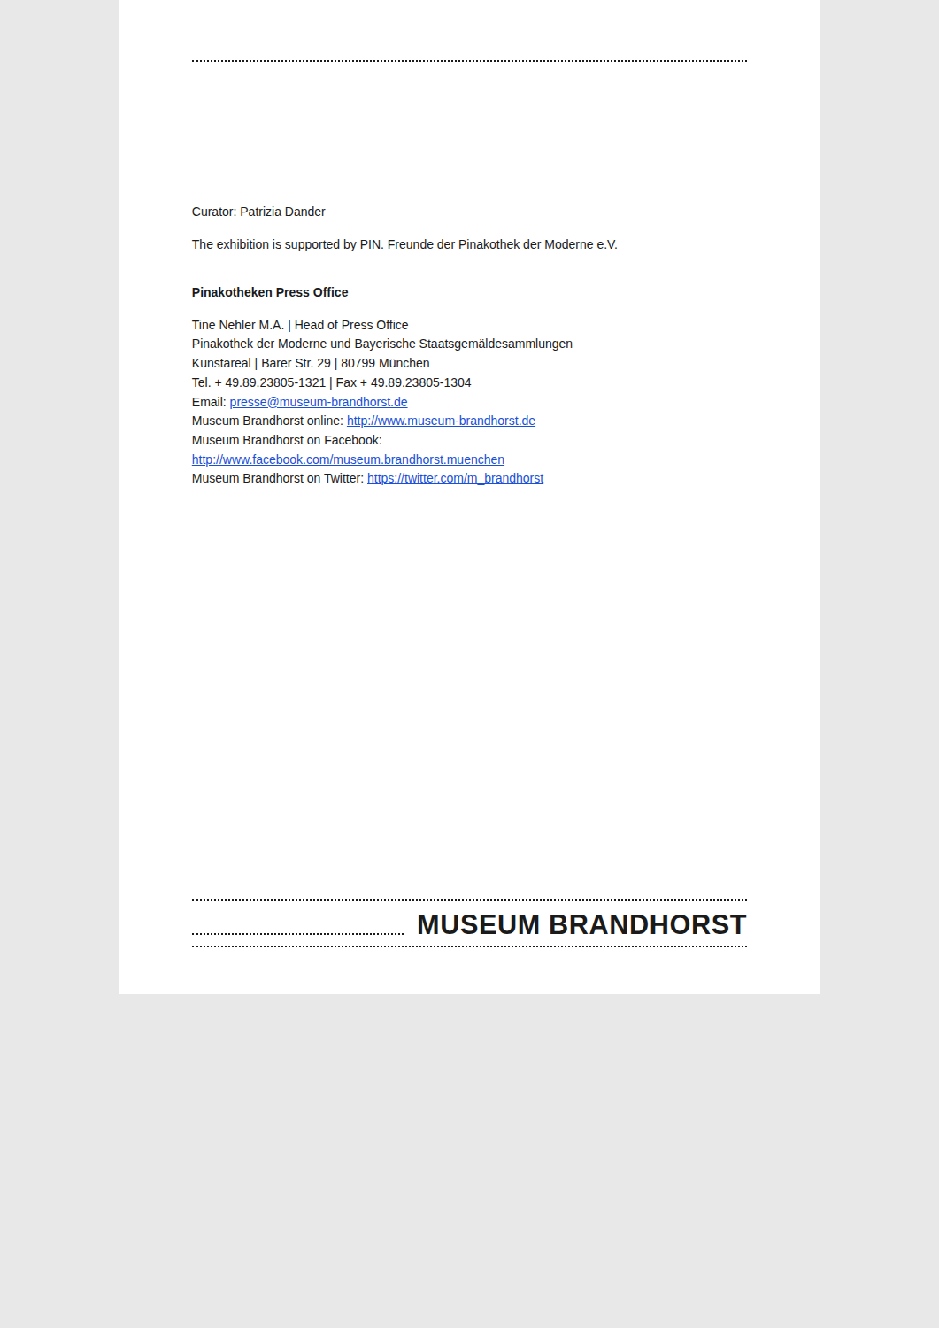Curator: Patrizia Dander
The exhibition is supported by PIN. Freunde der Pinakothek der Moderne e.V.
Pinakotheken Press Office
Tine Nehler M.A. | Head of Press Office
Pinakothek der Moderne und Bayerische Staatsgemäldesammlungen
Kunstareal | Barer Str. 29 | 80799 München
Tel. + 49.89.23805-1321 | Fax + 49.89.23805-1304
Email: presse@museum-brandhorst.de
Museum Brandhorst online: http://www.museum-brandhorst.de
Museum Brandhorst on Facebook:
http://www.facebook.com/museum.brandhorst.muenchen
Museum Brandhorst on Twitter: https://twitter.com/m_brandhorst
MUSEUM BRANDHORST